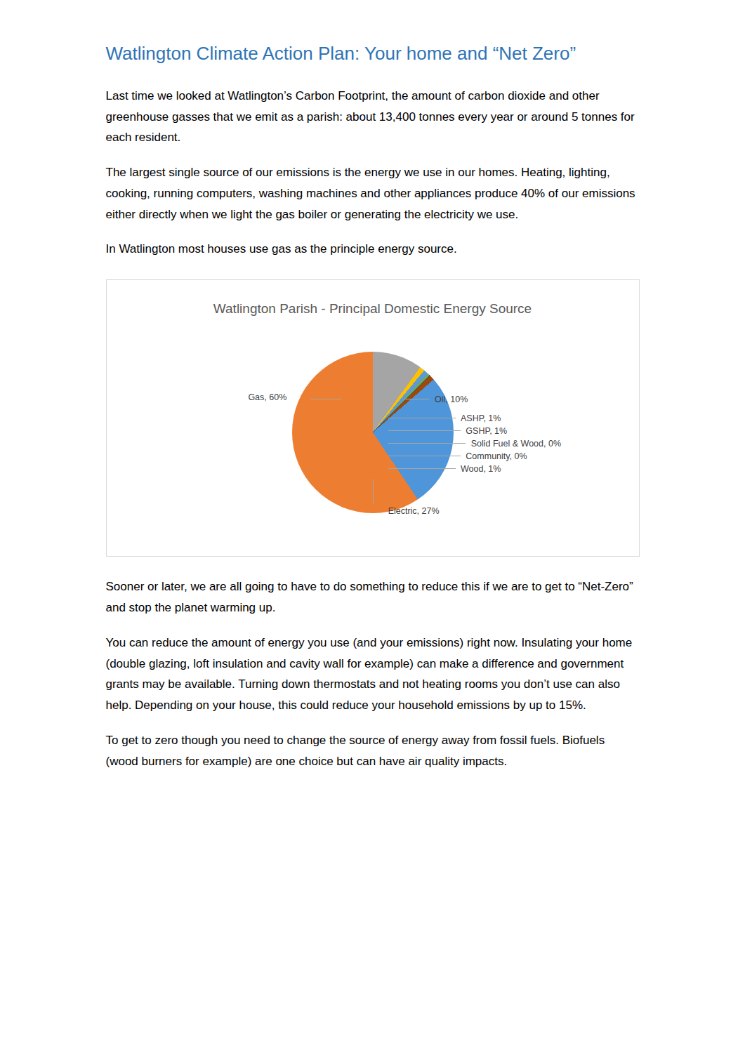Watlington Climate Action Plan: Your home and “Net Zero”
Last time we looked at Watlington’s Carbon Footprint, the amount of carbon dioxide and other greenhouse gasses that we emit as a parish: about 13,400 tonnes every year or around 5 tonnes for each resident.
The largest single source of our emissions is the energy we use in our homes. Heating, lighting, cooking, running computers, washing machines and other appliances produce 40% of our emissions either directly when we light the gas boiler or generating the electricity we use.
In Watlington most houses use gas as the principle energy source.
Watlington Parish - Principal Domestic Energy Source
Gas, 60% Oil, 10% ASHP, 1% GSHP, 1% Solid Fuel & Wood, 0% Community, 0% Wood, 1% Electric, 27%
Sooner or later, we are all going to have to do something to reduce this if we are to get to “Net-Zero” and stop the planet warming up.
You can reduce the amount of energy you use (and your emissions) right now. Insulating your home (double glazing, loft insulation and cavity wall for example) can make a difference and government grants may be available. Turning down thermostats and not heating rooms you don’t use can also help. Depending on your house, this could reduce your household emissions by up to 15%.
To get to zero though you need to change the source of energy away from fossil fuels. Biofuels (wood burners for example) are one choice but can have air quality impacts.